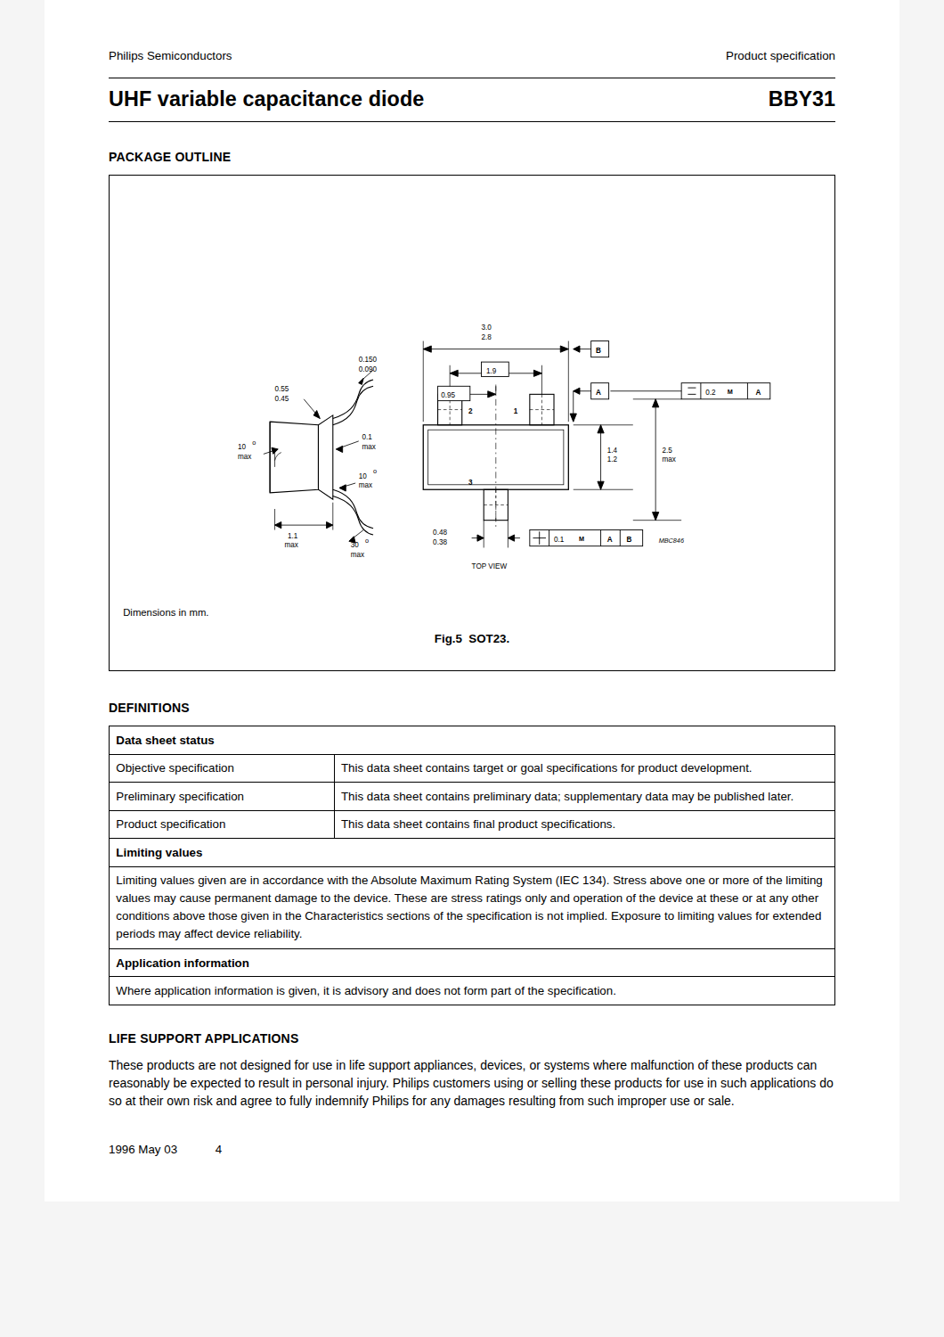Philips Semiconductors Product specification
UHF variable capacitance diode
BBY31
PACKAGE OUTLINE
0.150 0.090 0.55 0.45 0.1 max 10 o max 10 o max 1.1 max 30 o max 2 1 3 3.0 2.8 1.9 0.95 B A 0.2 M A 1.4 1.2 2.5 max 0.48 0.38 0.1 M A B MBC846 TOP VIEW
Dimensions in mm.
Fig.5 SOT23.
DEFINITIONS
| Data sheet status |
| --- |
| Objective specification | This data sheet contains target or goal specifications for product development. |
| Preliminary specification | This data sheet contains preliminary data; supplementary data may be published later. |
| Product specification | This data sheet contains final product specifications. |
| Limiting values |
| Limiting values given are in accordance with the Absolute Maximum Rating System (IEC 134). Stress above one or more of the limiting values may cause permanent damage to the device. These are stress ratings only and operation of the device at these or at any other conditions above those given in the Characteristics sections of the specification is not implied. Exposure to limiting values for extended periods may affect device reliability. |
| Application information |
| Where application information is given, it is advisory and does not form part of the specification. |
LIFE SUPPORT APPLICATIONS
These products are not designed for use in life support appliances, devices, or systems where malfunction of these products can reasonably be expected to result in personal injury. Philips customers using or selling these products for use in such applications do so at their own risk and agree to fully indemnify Philips for any damages resulting from such improper use or sale.
1996 May 03 4